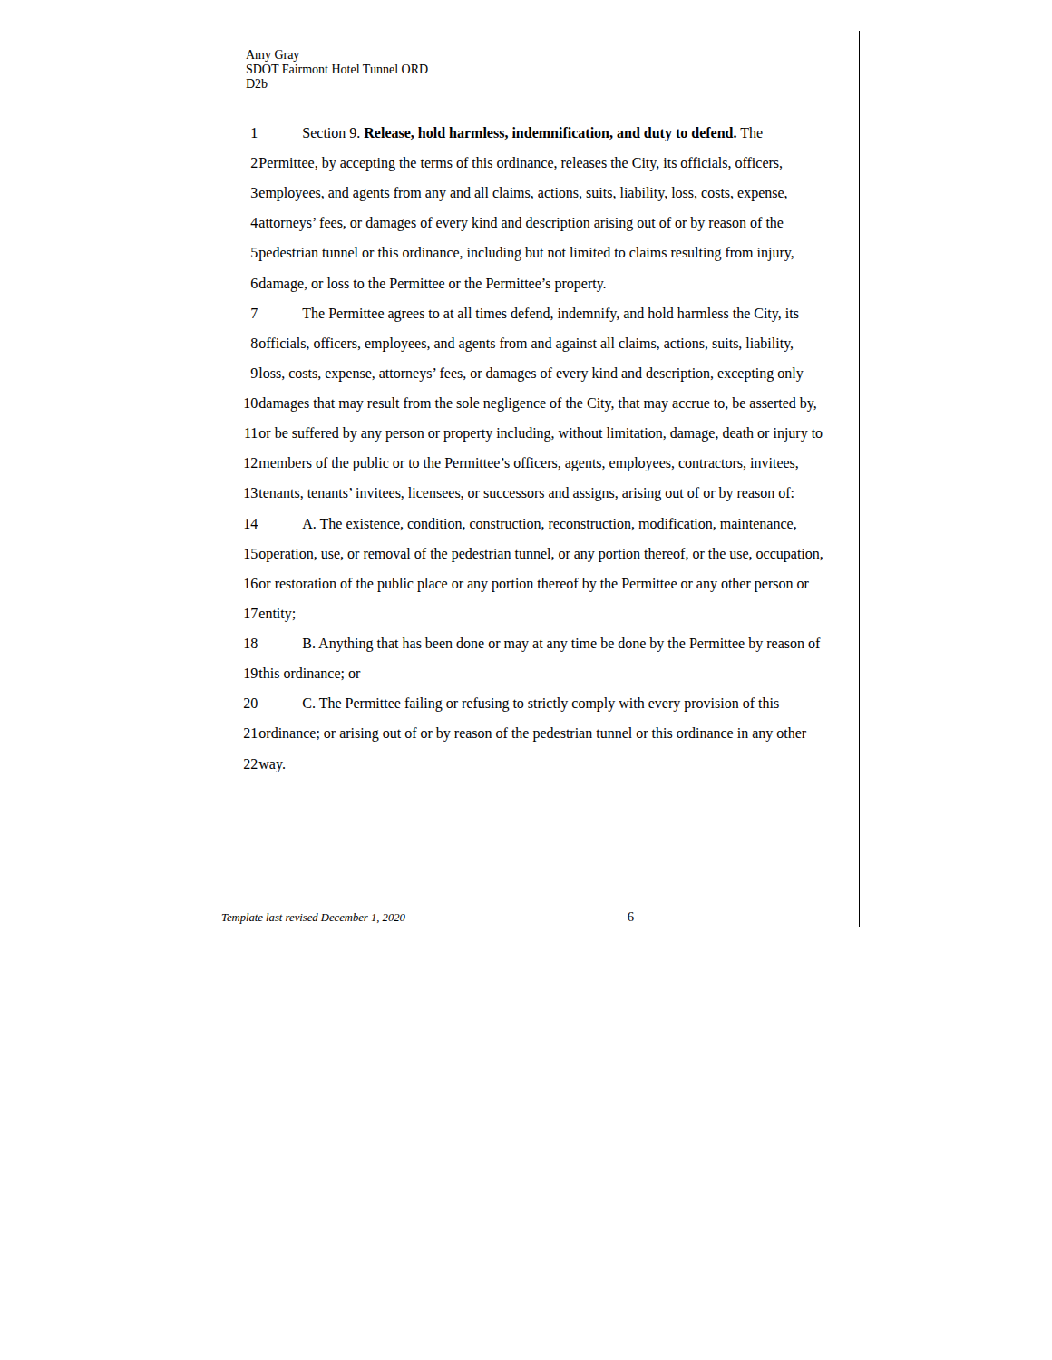Amy Gray
SDOT Fairmont Hotel Tunnel ORD
D2b
| 1 | Section 9. Release, hold harmless, indemnification, and duty to defend. The |
| 2 | Permittee, by accepting the terms of this ordinance, releases the City, its officials, officers, |
| 3 | employees, and agents from any and all claims, actions, suits, liability, loss, costs, expense, |
| 4 | attorneys’ fees, or damages of every kind and description arising out of or by reason of the |
| 5 | pedestrian tunnel or this ordinance, including but not limited to claims resulting from injury, |
| 6 | damage, or loss to the Permittee or the Permittee’s property. |
| 7 | The Permittee agrees to at all times defend, indemnify, and hold harmless the City, its |
| 8 | officials, officers, employees, and agents from and against all claims, actions, suits, liability, |
| 9 | loss, costs, expense, attorneys’ fees, or damages of every kind and description, excepting only |
| 10 | damages that may result from the sole negligence of the City, that may accrue to, be asserted by, |
| 11 | or be suffered by any person or property including, without limitation, damage, death or injury to |
| 12 | members of the public or to the Permittee’s officers, agents, employees, contractors, invitees, |
| 13 | tenants, tenants’ invitees, licensees, or successors and assigns, arising out of or by reason of: |
| 14 | A. The existence, condition, construction, reconstruction, modification, maintenance, |
| 15 | operation, use, or removal of the pedestrian tunnel, or any portion thereof, or the use, occupation, |
| 16 | or restoration of the public place or any portion thereof by the Permittee or any other person or |
| 17 | entity; |
| 18 | B. Anything that has been done or may at any time be done by the Permittee by reason of |
| 19 | this ordinance; or |
| 20 | C. The Permittee failing or refusing to strictly comply with every provision of this |
| 21 | ordinance; or arising out of or by reason of the pedestrian tunnel or this ordinance in any other |
| 22 | way. |
Template last revised December 1, 20206